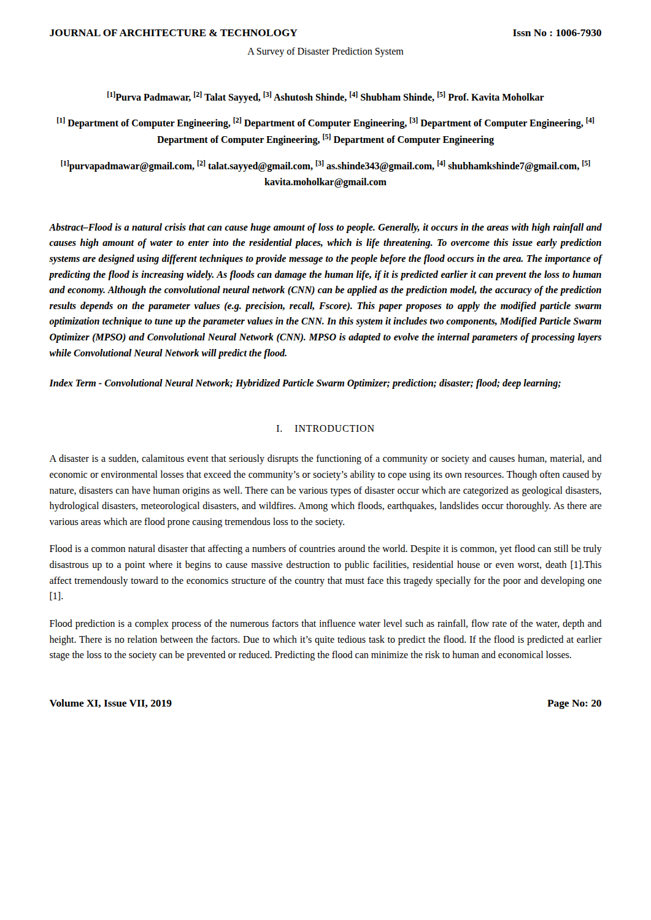JOURNAL OF ARCHITECTURE & TECHNOLOGY Issn No : 1006-7930
A Survey of Disaster Prediction System
[1]Purva Padmawar, [2] Talat Sayyed, [3] Ashutosh Shinde, [4] Shubham Shinde, [5] Prof. Kavita Moholkar
[1] Department of Computer Engineering, [2] Department of Computer Engineering, [3] Department of Computer Engineering, [4] Department of Computer Engineering, [5] Department of Computer Engineering
[1]purvapadmawar@gmail.com, [2] talat.sayyed@gmail.com, [3] as.shinde343@gmail.com, [4] shubhamkshinde7@gmail.com, [5] kavita.moholkar@gmail.com
Abstract–Flood is a natural crisis that can cause huge amount of loss to people. Generally, it occurs in the areas with high rainfall and causes high amount of water to enter into the residential places, which is life threatening. To overcome this issue early prediction systems are designed using different techniques to provide message to the people before the flood occurs in the area. The importance of predicting the flood is increasing widely. As floods can damage the human life, if it is predicted earlier it can prevent the loss to human and economy. Although the convolutional neural network (CNN) can be applied as the prediction model, the accuracy of the prediction results depends on the parameter values (e.g. precision, recall, Fscore). This paper proposes to apply the modified particle swarm optimization technique to tune up the parameter values in the CNN. In this system it includes two components, Modified Particle Swarm Optimizer (MPSO) and Convolutional Neural Network (CNN). MPSO is adapted to evolve the internal parameters of processing layers while Convolutional Neural Network will predict the flood.
Index Term - Convolutional Neural Network; Hybridized Particle Swarm Optimizer; prediction; disaster; flood; deep learning;
I. INTRODUCTION
A disaster is a sudden, calamitous event that seriously disrupts the functioning of a community or society and causes human, material, and economic or environmental losses that exceed the community’s or society’s ability to cope using its own resources. Though often caused by nature, disasters can have human origins as well. There can be various types of disaster occur which are categorized as geological disasters, hydrological disasters, meteorological disasters, and wildfires. Among which floods, earthquakes, landslides occur thoroughly. As there are various areas which are flood prone causing tremendous loss to the society.
Flood is a common natural disaster that affecting a numbers of countries around the world. Despite it is common, yet flood can still be truly disastrous up to a point where it begins to cause massive destruction to public facilities, residential house or even worst, death [1].This affect tremendously toward to the economics structure of the country that must face this tragedy specially for the poor and developing one [1].
Flood prediction is a complex process of the numerous factors that influence water level such as rainfall, flow rate of the water, depth and height. There is no relation between the factors. Due to which it’s quite tedious task to predict the flood. If the flood is predicted at earlier stage the loss to the society can be prevented or reduced. Predicting the flood can minimize the risk to human and economical losses.
Volume XI, Issue VII, 2019 Page No: 20